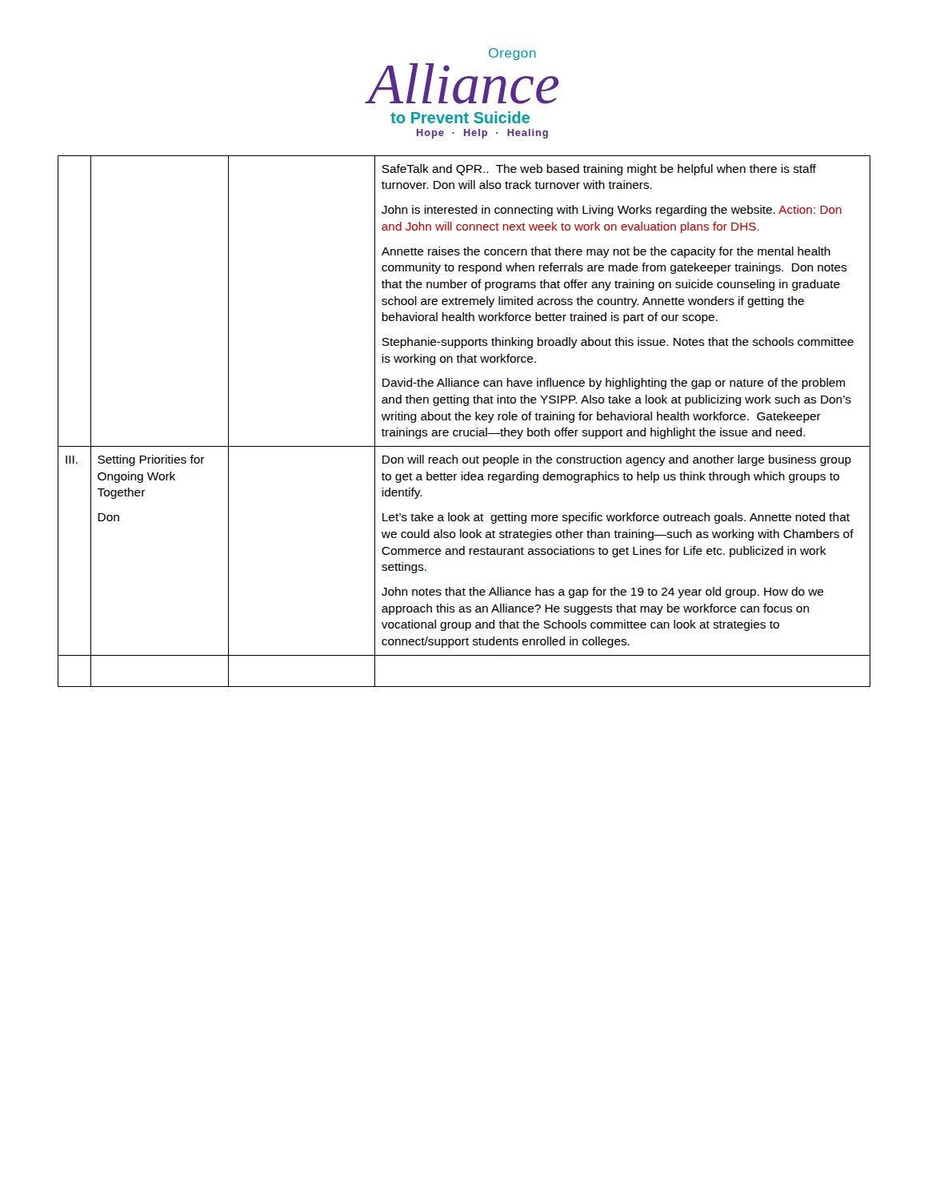Oregon Alliance to Prevent Suicide Hope · Help · Healing
| | | | SafeTalk and QPR.. The web based training might be helpful when there is staff turnover. Don will also track turnover with trainers. John is interested in connecting with Living Works regarding the website. Action: Don and John will connect next week to work on evaluation plans for DHS. Annette raises the concern that there may not be the capacity for the mental health community to respond when referrals are made from gatekeeper trainings. Don notes that the number of programs that offer any training on suicide counseling in graduate school are extremely limited across the country. Annette wonders if getting the behavioral health workforce better trained is part of our scope. Stephanie-supports thinking broadly about this issue. Notes that the schools committee is working on that workforce. David-the Alliance can have influence by highlighting the gap or nature of the problem and then getting that into the YSIPP. Also take a look at publicizing work such as Don’s writing about the key role of training for behavioral health workforce. Gatekeeper trainings are crucial—they both offer support and highlight the issue and need. |
| III. | Setting Priorities for Ongoing Work Together Don | | Don will reach out people in the construction agency and another large business group to get a better idea regarding demographics to help us think through which groups to identify. Let’s take a look at getting more specific workforce outreach goals. Annette noted that we could also look at strategies other than training—such as working with Chambers of Commerce and restaurant associations to get Lines for Life etc. publicized in work settings. John notes that the Alliance has a gap for the 19 to 24 year old group. How do we approach this as an Alliance? He suggests that may be workforce can focus on vocational group and that the Schools committee can look at strategies to connect/support students enrolled in colleges. |